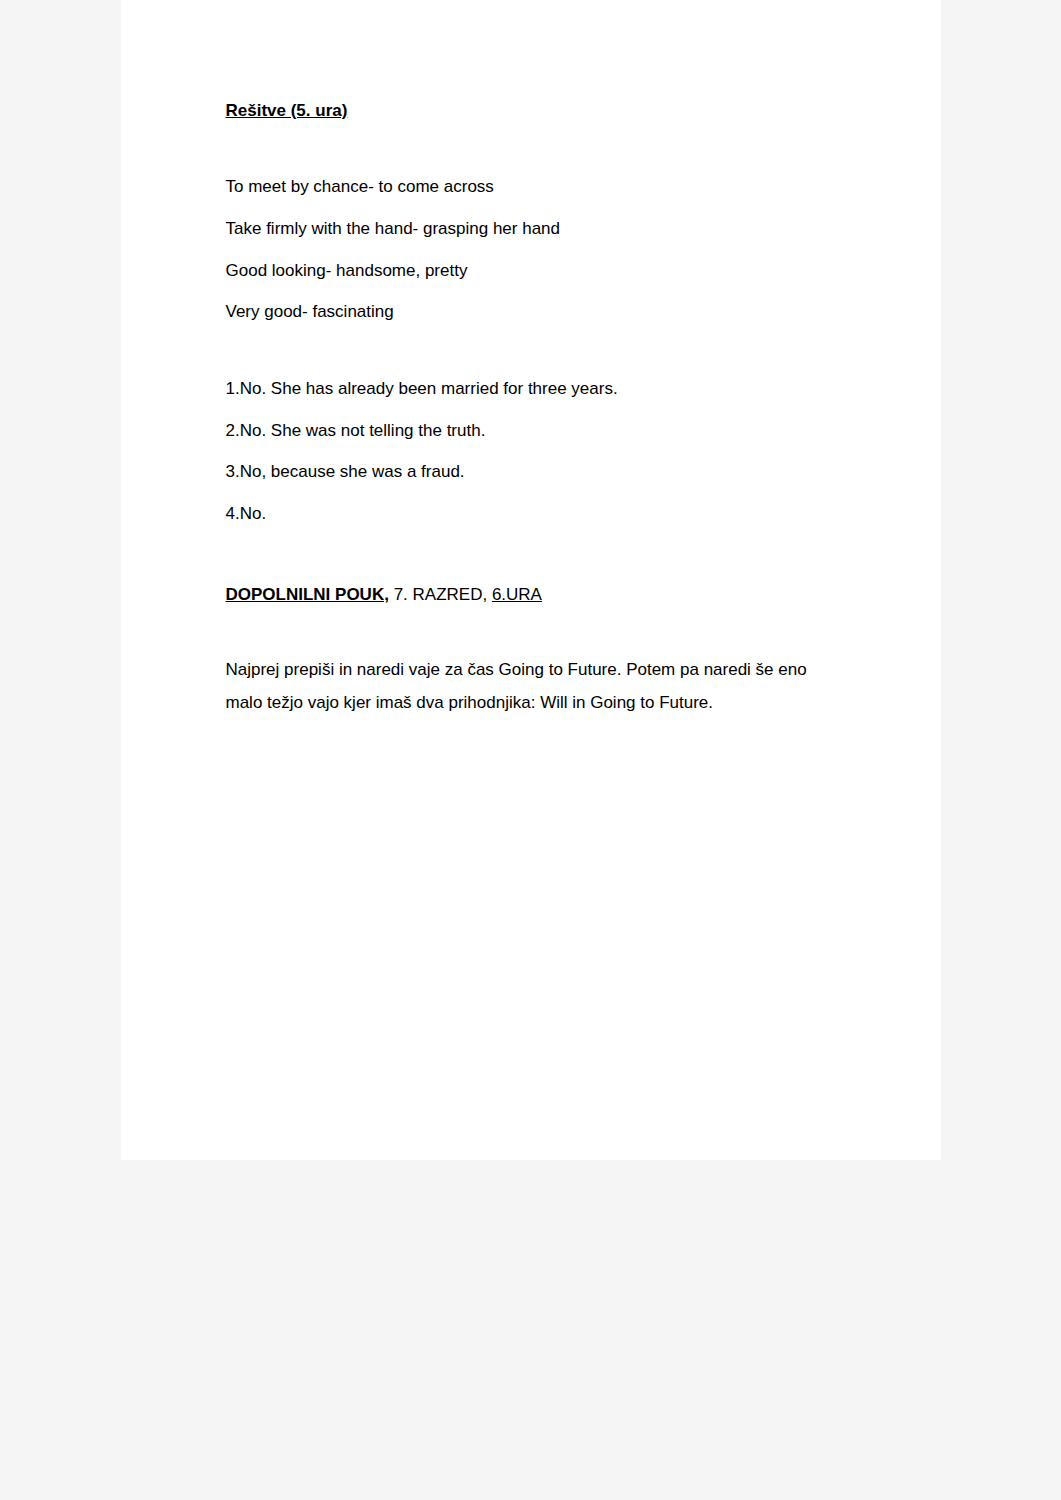Rešitve (5. ura)
To meet by chance- to come across
Take firmly with the hand- grasping her hand
Good looking- handsome, pretty
Very good- fascinating
1.No. She has already been married for three years.
2.No. She was not telling the truth.
3.No, because she was a fraud.
4.No.
DOPOLNILNI POUK, 7. RAZRED, 6.URA
Najprej prepiši in naredi vaje za čas Going to Future. Potem pa naredi še eno malo težjo vajo kjer imaš dva prihodnjika: Will in Going to Future.